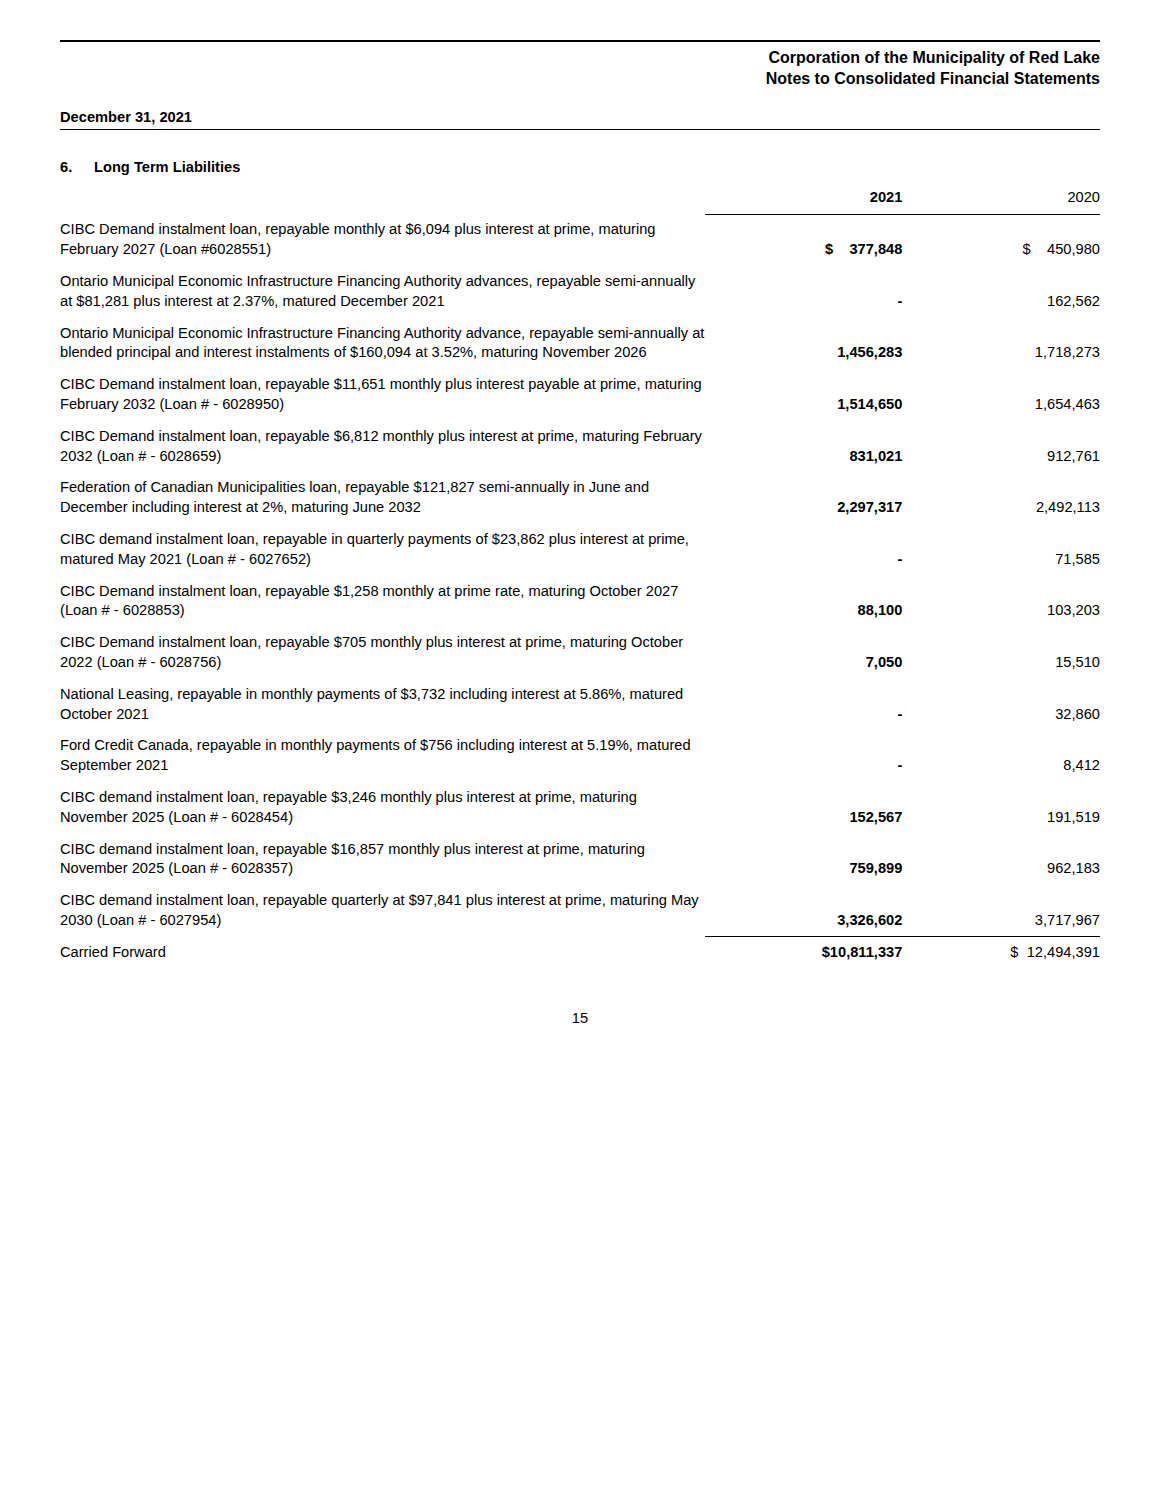Corporation of the Municipality of Red Lake
Notes to Consolidated Financial Statements
December 31, 2021
6. Long Term Liabilities
| | 2021 | 2020 |
| CIBC Demand instalment loan, repayable monthly at $6,094 plus interest at prime, maturing February 2027 (Loan #6028551) | $ 377,848 | $ 450,980 |
| Ontario Municipal Economic Infrastructure Financing Authority advances, repayable semi-annually at $81,281 plus interest at 2.37%, matured December 2021 | - | 162,562 |
| Ontario Municipal Economic Infrastructure Financing Authority advance, repayable semi-annually at blended principal and interest instalments of $160,094 at 3.52%, maturing November 2026 | 1,456,283 | 1,718,273 |
| CIBC Demand instalment loan, repayable $11,651 monthly plus interest payable at prime, maturing February 2032 (Loan # - 6028950) | 1,514,650 | 1,654,463 |
| CIBC Demand instalment loan, repayable $6,812 monthly plus interest at prime, maturing February 2032 (Loan # - 6028659) | 831,021 | 912,761 |
| Federation of Canadian Municipalities loan, repayable $121,827 semi-annually in June and December including interest at 2%, maturing June 2032 | 2,297,317 | 2,492,113 |
| CIBC demand instalment loan, repayable in quarterly payments of $23,862 plus interest at prime, matured May 2021 (Loan # - 6027652) | - | 71,585 |
| CIBC Demand instalment loan, repayable $1,258 monthly at prime rate, maturing October 2027 (Loan # - 6028853) | 88,100 | 103,203 |
| CIBC Demand instalment loan, repayable $705 monthly plus interest at prime, maturing October 2022 (Loan # - 6028756) | 7,050 | 15,510 |
| National Leasing, repayable in monthly payments of $3,732 including interest at 5.86%, matured October 2021 | - | 32,860 |
| Ford Credit Canada, repayable in monthly payments of $756 including interest at 5.19%, matured September 2021 | - | 8,412 |
| CIBC demand instalment loan, repayable $3,246 monthly plus interest at prime, maturing November 2025 (Loan # - 6028454) | 152,567 | 191,519 |
| CIBC demand instalment loan, repayable $16,857 monthly plus interest at prime, maturing November 2025 (Loan # - 6028357) | 759,899 | 962,183 |
| CIBC demand instalment loan, repayable quarterly at $97,841 plus interest at prime, maturing May 2030 (Loan # - 6027954) | 3,326,602 | 3,717,967 |
| Carried Forward | $10,811,337 | $ 12,494,391 |
15